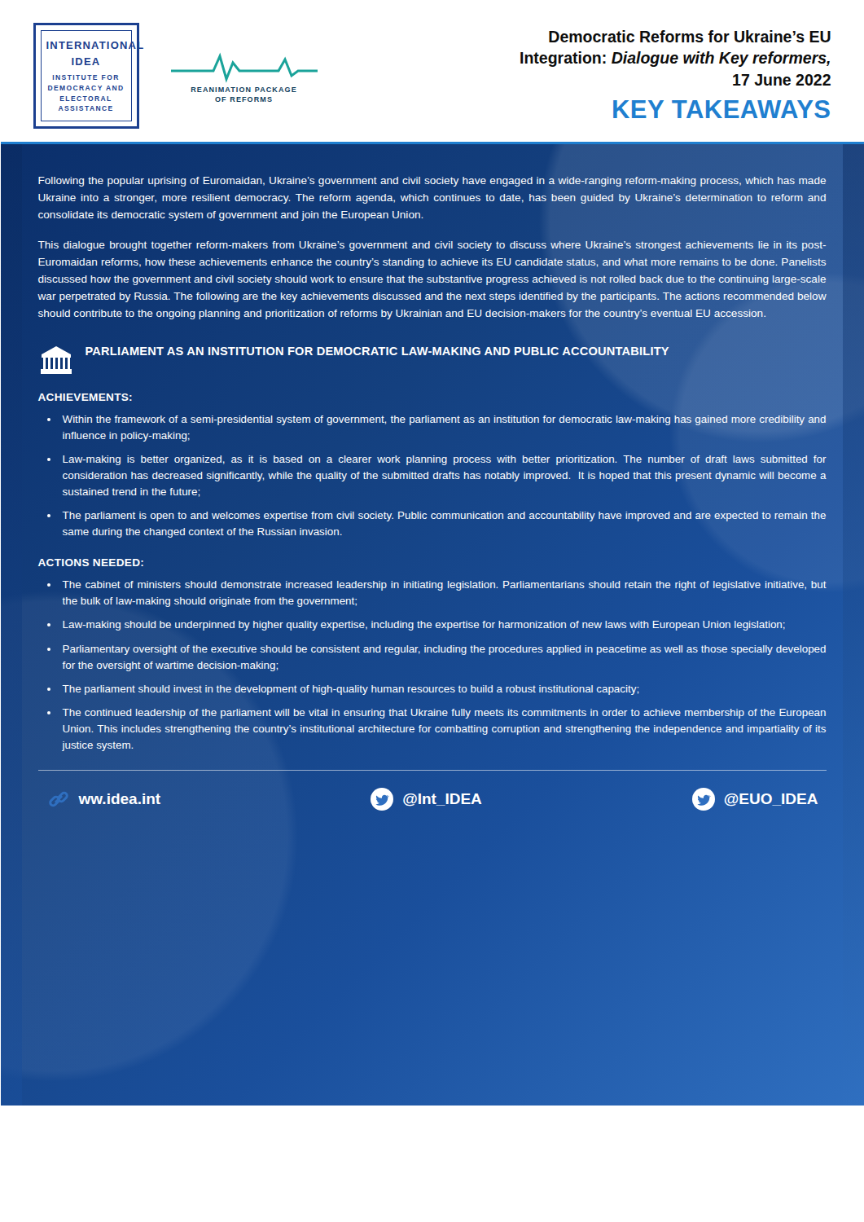INTERNATIONAL
IDEA INSTITUTE FOR
DEMOCRACY AND
ELECTORAL
ASSISTANCE
REANIMATION PACKAGE
OF REFORMS
Democratic Reforms for Ukraine’s EU
Integration: Dialogue with Key reformers,
17 June 2022
KEY TAKEAWAYS
Following the popular uprising of Euromaidan, Ukraine’s government and civil society have engaged in a wide-ranging reform-making process, which has made Ukraine into a stronger, more resilient democracy. The reform agenda, which continues to date, has been guided by Ukraine’s determination to reform and consolidate its democratic system of government and join the European Union.
This dialogue brought together reform-makers from Ukraine’s government and civil society to discuss where Ukraine’s strongest achievements lie in its post-Euromaidan reforms, how these achievements enhance the country’s standing to achieve its EU candidate status, and what more remains to be done. Panelists discussed how the government and civil society should work to ensure that the substantive progress achieved is not rolled back due to the continuing large-scale war perpetrated by Russia. The following are the key achievements discussed and the next steps identified by the participants. The actions recommended below should contribute to the ongoing planning and prioritization of reforms by Ukrainian and EU decision-makers for the country’s eventual EU accession.
PARLIAMENT AS AN INSTITUTION FOR DEMOCRATIC LAW-MAKING AND PUBLIC ACCOUNTABILITY
ACHIEVEMENTS:
Within the framework of a semi-presidential system of government, the parliament as an institution for democratic law-making has gained more credibility and influence in policy-making;
Law-making is better organized, as it is based on a clearer work planning process with better prioritization. The number of draft laws submitted for consideration has decreased significantly, while the quality of the submitted drafts has notably improved. It is hoped that this present dynamic will become a sustained trend in the future;
The parliament is open to and welcomes expertise from civil society. Public communication and accountability have improved and are expected to remain the same during the changed context of the Russian invasion.
ACTIONS NEEDED:
The cabinet of ministers should demonstrate increased leadership in initiating legislation. Parliamentarians should retain the right of legislative initiative, but the bulk of law-making should originate from the government;
Law-making should be underpinned by higher quality expertise, including the expertise for harmonization of new laws with European Union legislation;
Parliamentary oversight of the executive should be consistent and regular, including the procedures applied in peacetime as well as those specially developed for the oversight of wartime decision-making;
The parliament should invest in the development of high-quality human resources to build a robust institutional capacity;
The continued leadership of the parliament will be vital in ensuring that Ukraine fully meets its commitments in order to achieve membership of the European Union. This includes strengthening the country’s institutional architecture for combatting corruption and strengthening the independence and impartiality of its justice system.
ww.idea.int
@Int_IDEA
@EUO_IDEA